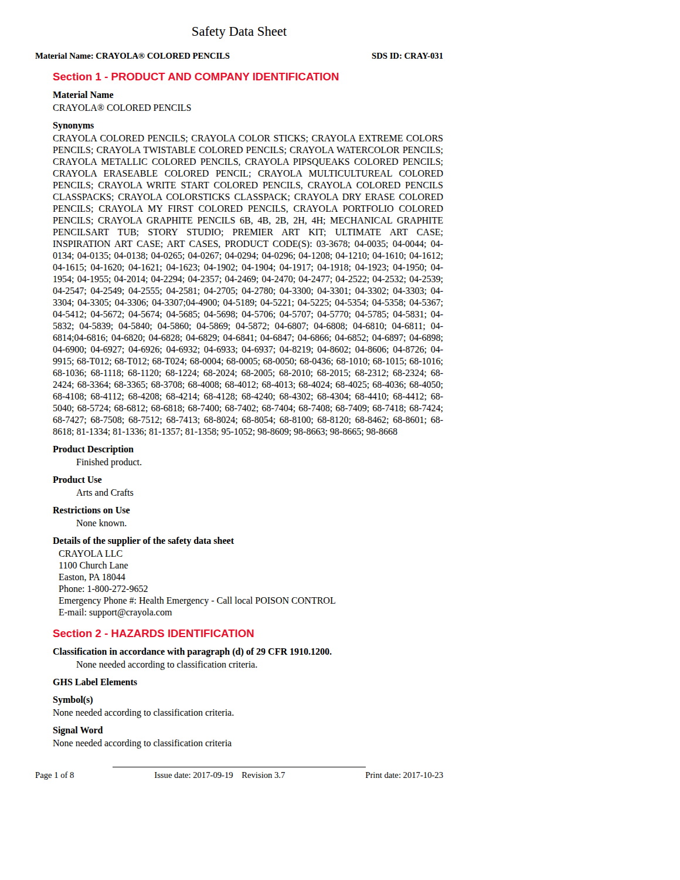Safety Data Sheet
Material Name: CRAYOLA® COLORED PENCILS SDS ID: CRAY-031
Section 1 - PRODUCT AND COMPANY IDENTIFICATION
Material Name
CRAYOLA® COLORED PENCILS
Synonyms
CRAYOLA COLORED PENCILS; CRAYOLA COLOR STICKS; CRAYOLA EXTREME COLORS PENCILS; CRAYOLA TWISTABLE COLORED PENCILS; CRAYOLA WATERCOLOR PENCILS; CRAYOLA METALLIC COLORED PENCILS, CRAYOLA PIPSQUEAKS COLORED PENCILS; CRAYOLA ERASEABLE COLORED PENCIL; CRAYOLA MULTICULTUREAL COLORED PENCILS; CRAYOLA WRITE START COLORED PENCILS, CRAYOLA COLORED PENCILS CLASSPACKS; CRAYOLA COLORSTICKS CLASSPACK; CRAYOLA DRY ERASE COLORED PENCILS; CRAYOLA MY FIRST COLORED PENCILS, CRAYOLA PORTFOLIO COLORED PENCILS; CRAYOLA GRAPHITE PENCILS 6B, 4B, 2B, 2H, 4H; MECHANICAL GRAPHITE PENCILSART TUB; STORY STUDIO; PREMIER ART KIT; ULTIMATE ART CASE; INSPIRATION ART CASE; ART CASES, PRODUCT CODE(S): 03-3678; 04-0035; 04-0044; 04-0134; 04-0135; 04-0138; 04-0265; 04-0267; 04-0294; 04-0296; 04-1208; 04-1210; 04-1610; 04-1612; 04-1615; 04-1620; 04-1621; 04-1623; 04-1902; 04-1904; 04-1917; 04-1918; 04-1923; 04-1950; 04-1954; 04-1955; 04-2014; 04-2294; 04-2357; 04-2469; 04-2470; 04-2477; 04-2522; 04-2532; 04-2539; 04-2547; 04-2549; 04-2555; 04-2581; 04-2705; 04-2780; 04-3300; 04-3301; 04-3302; 04-3303; 04-3304; 04-3305; 04-3306; 04-3307;04-4900; 04-5189; 04-5221; 04-5225; 04-5354; 04-5358; 04-5367; 04-5412; 04-5672; 04-5674; 04-5685; 04-5698; 04-5706; 04-5707; 04-5770; 04-5785; 04-5831; 04-5832; 04-5839; 04-5840; 04-5860; 04-5869; 04-5872; 04-6807; 04-6808; 04-6810; 04-6811; 04-6814;04-6816; 04-6820; 04-6828; 04-6829; 04-6841; 04-6847; 04-6866; 04-6852; 04-6897; 04-6898; 04-6900; 04-6927; 04-6926; 04-6932; 04-6933; 04-6937; 04-8219; 04-8602; 04-8606; 04-8726; 04-9915; 68-T012; 68-T012; 68-T024; 68-0004; 68-0005; 68-0050; 68-0436; 68-1010; 68-1015; 68-1016; 68-1036; 68-1118; 68-1120; 68-1224; 68-2024; 68-2005; 68-2010; 68-2015; 68-2312; 68-2324; 68-2424; 68-3364; 68-3365; 68-3708; 68-4008; 68-4012; 68-4013; 68-4024; 68-4025; 68-4036; 68-4050; 68-4108; 68-4112; 68-4208; 68-4214; 68-4128; 68-4240; 68-4302; 68-4304; 68-4410; 68-4412; 68-5040; 68-5724; 68-6812; 68-6818; 68-7400; 68-7402; 68-7404; 68-7408; 68-7409; 68-7418; 68-7424; 68-7427; 68-7508; 68-7512; 68-7413; 68-8024; 68-8054; 68-8100; 68-8120; 68-8462; 68-8601; 68-8618; 81-1334; 81-1336; 81-1357; 81-1358; 95-1052; 98-8609; 98-8663; 98-8665; 98-8668
Product Description
Finished product.
Product Use
Arts and Crafts
Restrictions on Use
None known.
Details of the supplier of the safety data sheet
CRAYOLA LLC
1100 Church Lane
Easton, PA 18044
Phone: 1-800-272-9652
Emergency Phone #: Health Emergency - Call local POISON CONTROL
E-mail: support@crayola.com
Section 2 - HAZARDS IDENTIFICATION
Classification in accordance with paragraph (d) of 29 CFR 1910.1200.
None needed according to classification criteria.
GHS Label Elements
Symbol(s)
None needed according to classification criteria.
Signal Word
None needed according to classification criteria
Page 1 of 8 Issue date: 2017-09-19 Revision 3.7 Print date: 2017-10-23